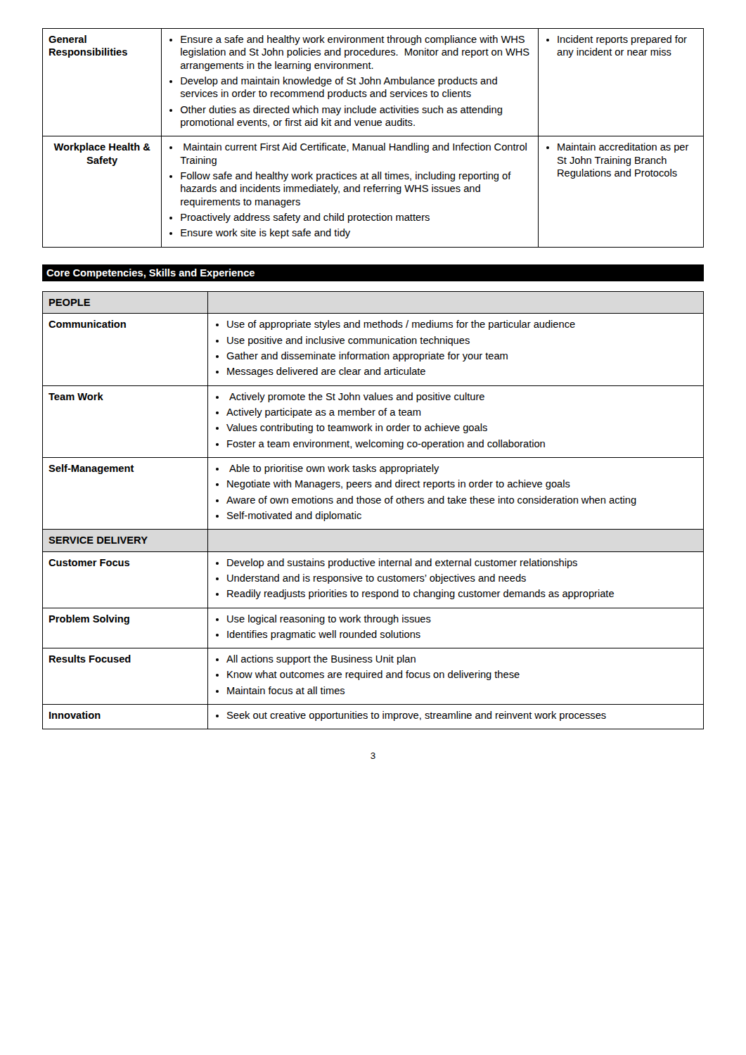| General Responsibilities | Ensure a safe and healthy work environment through compliance with WHS legislation and St John policies and procedures. Monitor and report on WHS arrangements in the learning environment. Develop and maintain knowledge of St John Ambulance products and services in order to recommend products and services to clients Other duties as directed which may include activities such as attending promotional events, or first aid kit and venue audits. | Incident reports prepared for any incident or near miss |
| Workplace Health & Safety | Maintain current First Aid Certificate, Manual Handling and Infection Control Training Follow safe and healthy work practices at all times, including reporting of hazards and incidents immediately, and referring WHS issues and requirements to managers Proactively address safety and child protection matters Ensure work site is kept safe and tidy | Maintain accreditation as per St John Training Branch Regulations and Protocols |
Core Competencies, Skills and Experience
| PEOPLE | |
| Communication | Use of appropriate styles and methods / mediums for the particular audience Use positive and inclusive communication techniques Gather and disseminate information appropriate for your team Messages delivered are clear and articulate |
| Team Work | Actively promote the St John values and positive culture Actively participate as a member of a team Values contributing to teamwork in order to achieve goals Foster a team environment, welcoming co-operation and collaboration |
| Self-Management | Able to prioritise own work tasks appropriately Negotiate with Managers, peers and direct reports in order to achieve goals Aware of own emotions and those of others and take these into consideration when acting Self-motivated and diplomatic |
| SERVICE DELIVERY | |
| Customer Focus | Develop and sustains productive internal and external customer relationships Understand and is responsive to customers’ objectives and needs Readily readjusts priorities to respond to changing customer demands as appropriate |
| Problem Solving | Use logical reasoning to work through issues Identifies pragmatic well rounded solutions |
| Results Focused | All actions support the Business Unit plan Know what outcomes are required and focus on delivering these Maintain focus at all times |
| Innovation | Seek out creative opportunities to improve, streamline and reinvent work processes |
3